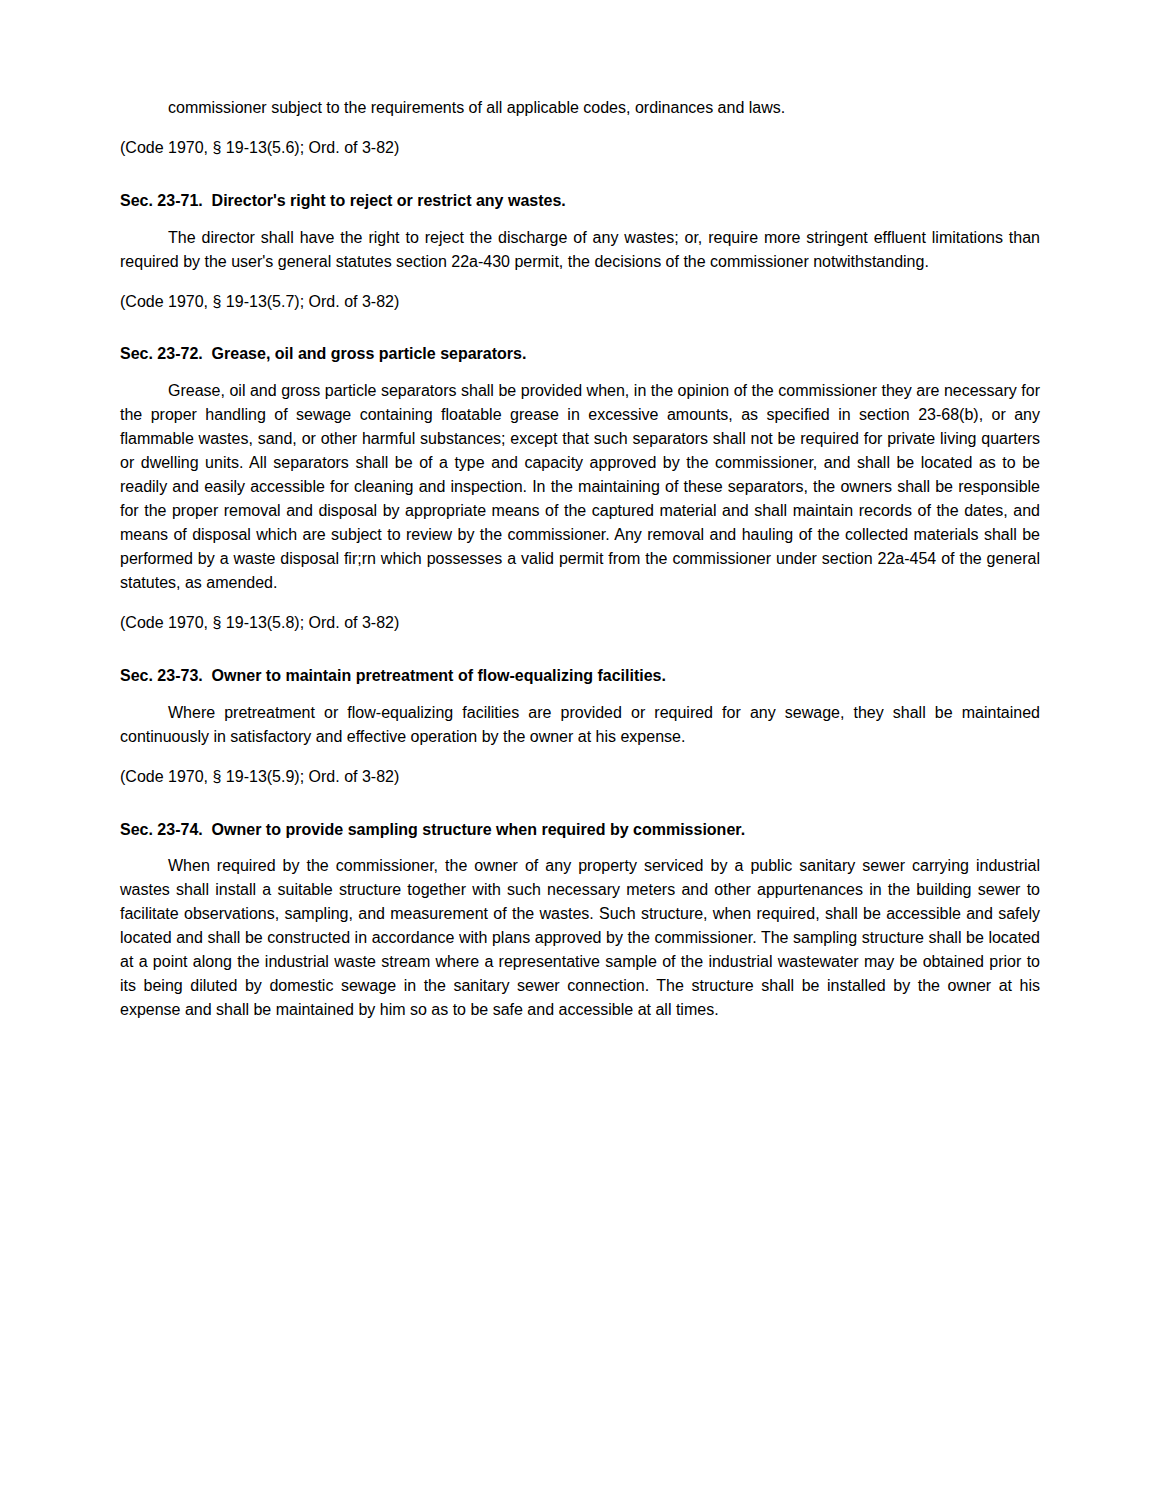commissioner subject to the requirements of all applicable codes, ordinances and laws.
(Code 1970, § 19-13(5.6); Ord. of 3-82)
Sec. 23-71. Director's right to reject or restrict any wastes.
The director shall have the right to reject the discharge of any wastes; or, require more stringent effluent limitations than required by the user's general statutes section 22a-430 permit, the decisions of the commissioner notwithstanding.
(Code 1970, § 19-13(5.7); Ord. of 3-82)
Sec. 23-72. Grease, oil and gross particle separators.
Grease, oil and gross particle separators shall be provided when, in the opinion of the commissioner they are necessary for the proper handling of sewage containing floatable grease in excessive amounts, as specified in section 23-68(b), or any flammable wastes, sand, or other harmful substances; except that such separators shall not be required for private living quarters or dwelling units. All separators shall be of a type and capacity approved by the commissioner, and shall be located as to be readily and easily accessible for cleaning and inspection. In the maintaining of these separators, the owners shall be responsible for the proper removal and disposal by appropriate means of the captured material and shall maintain records of the dates, and means of disposal which are subject to review by the commissioner. Any removal and hauling of the collected materials shall be performed by a waste disposal fir;rn which possesses a valid permit from the commissioner under section 22a-454 of the general statutes, as amended.
(Code 1970, § 19-13(5.8); Ord. of 3-82)
Sec. 23-73. Owner to maintain pretreatment of flow-equalizing facilities.
Where pretreatment or flow-equalizing facilities are provided or required for any sewage, they shall be maintained continuously in satisfactory and effective operation by the owner at his expense.
(Code 1970, § 19-13(5.9); Ord. of 3-82)
Sec. 23-74. Owner to provide sampling structure when required by commissioner.
When required by the commissioner, the owner of any property serviced by a public sanitary sewer carrying industrial wastes shall install a suitable structure together with such necessary meters and other appurtenances in the building sewer to facilitate observations, sampling, and measurement of the wastes. Such structure, when required, shall be accessible and safely located and shall be constructed in accordance with plans approved by the commissioner. The sampling structure shall be located at a point along the industrial waste stream where a representative sample of the industrial wastewater may be obtained prior to its being diluted by domestic sewage in the sanitary sewer connection. The structure shall be installed by the owner at his expense and shall be maintained by him so as to be safe and accessible at all times.